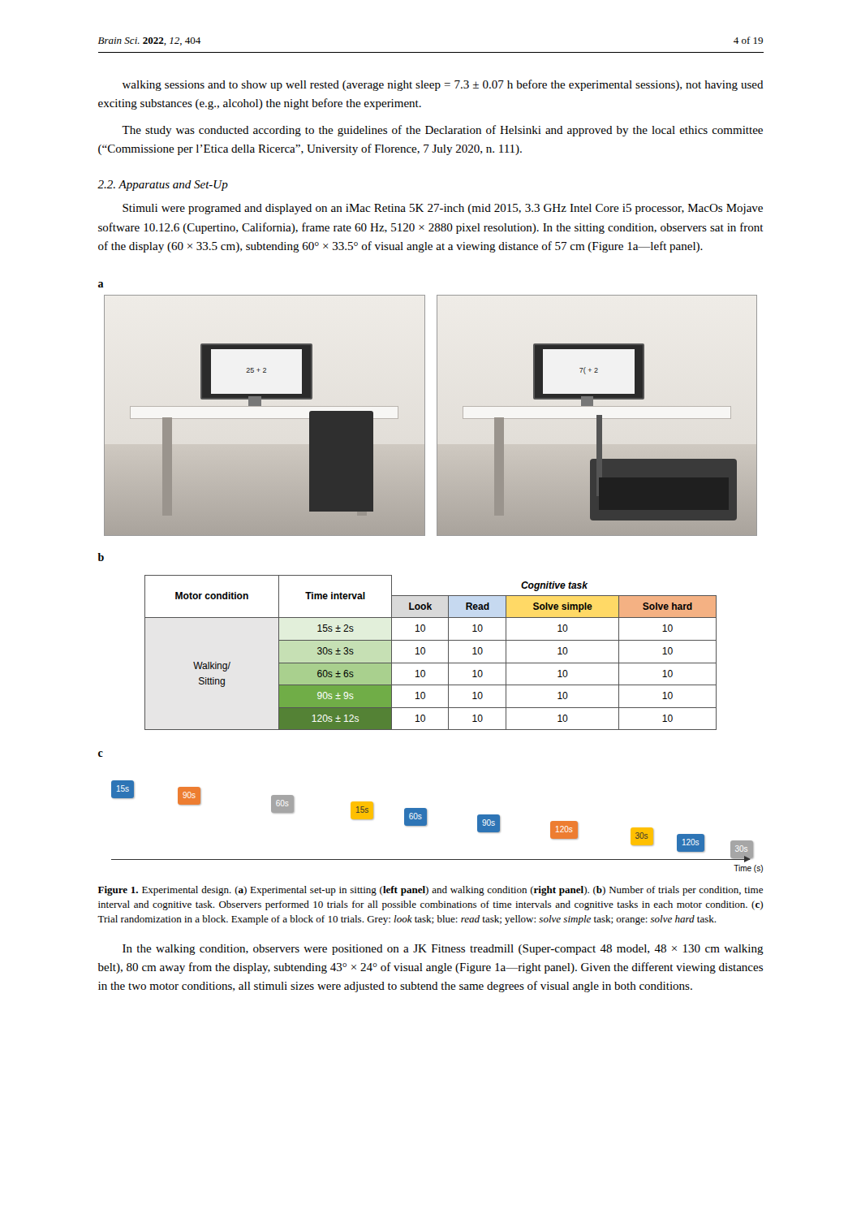Brain Sci. 2022, 12, 404
4 of 19
walking sessions and to show up well rested (average night sleep = 7.3 ± 0.07 h before the experimental sessions), not having used exciting substances (e.g., alcohol) the night before the experiment.
The study was conducted according to the guidelines of the Declaration of Helsinki and approved by the local ethics committee (“Commissione per l’Etica della Ricerca”, University of Florence, 7 July 2020, n. 111).
2.2. Apparatus and Set-Up
Stimuli were programed and displayed on an iMac Retina 5K 27-inch (mid 2015, 3.3 GHz Intel Core i5 processor, MacOs Mojave software 10.12.6 (Cupertino, California), frame rate 60 Hz, 5120 × 2880 pixel resolution). In the sitting condition, observers sat in front of the display (60 × 33.5 cm), subtending 60° × 33.5° of visual angle at a viewing distance of 57 cm (Figure 1a—left panel).
a
25 + 2
7( + 2
b
| Motor condition | Time interval | Cognitive task |
| --- | --- | --- |
| Look | Read | Solve simple | Solve hard |
| Walking/ Sitting | 15s ± 2s | 10 | 10 | 10 | 10 |
| 30s ± 3s | 10 | 10 | 10 | 10 |
| 60s ± 6s | 10 | 10 | 10 | 10 |
| 90s ± 9s | 10 | 10 | 10 | 10 |
| 120s ± 12s | 10 | 10 | 10 | 10 |
c
15s
90s
60s
15s
60s
90s
120s
30s
120s
30s
Time (s)
Figure 1. Experimental design. (a) Experimental set-up in sitting (left panel) and walking condition (right panel). (b) Number of trials per condition, time interval and cognitive task. Observers performed 10 trials for all possible combinations of time intervals and cognitive tasks in each motor condition. (c) Trial randomization in a block. Example of a block of 10 trials. Grey: look task; blue: read task; yellow: solve simple task; orange: solve hard task.
In the walking condition, observers were positioned on a JK Fitness treadmill (Super-compact 48 model, 48 × 130 cm walking belt), 80 cm away from the display, subtending 43° × 24° of visual angle (Figure 1a—right panel). Given the different viewing distances in the two motor conditions, all stimuli sizes were adjusted to subtend the same degrees of visual angle in both conditions.